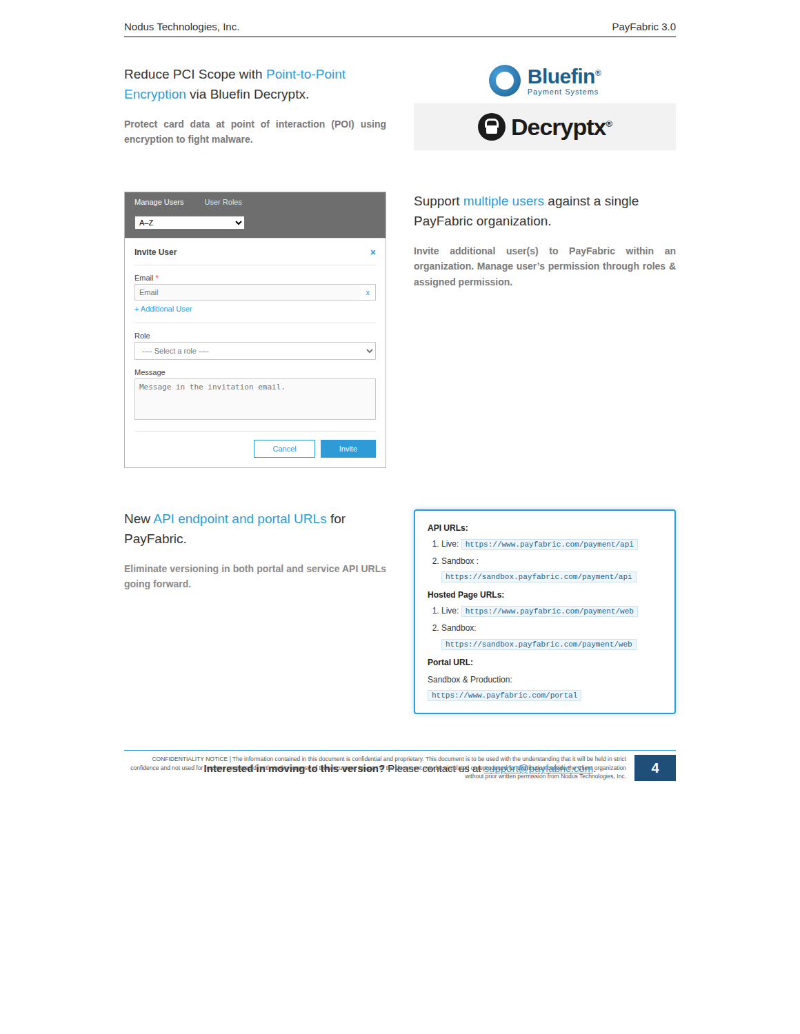Nodus Technologies, Inc. PayFabric 3.0
Reduce PCI Scope with Point-to-Point Encryption via Bluefin Decryptx.
Protect card data at point of interaction (POI) using encryption to fight malware.
Bluefin®
Payment Systems
Decryptx®
Manage Users User Roles
A–Z
Invite User ×
Email *
x
+ Additional User
Role ---- Select a role ---- Message
Cancel Invite
Support multiple users against a single PayFabric organization.
Invite additional user(s) to PayFabric within an organization. Manage user’s permission through roles & assigned permission.
New API endpoint and portal URLs for PayFabric.
Eliminate versioning in both portal and service API URLs going forward.
API URLs:
Live: https://www.payfabric.com/payment/api
Sandbox : https://sandbox.payfabric.com/payment/api
Hosted Page URLs:
Live: https://www.payfabric.com/payment/web
Sandbox: https://sandbox.payfabric.com/payment/web
Portal URL:
Sandbox & Production: https://www.payfabric.com/portal
Interested in moving to this version? Please contact us at support@payfabric.com.
CONFIDENTIALITY NOTICE | The information contained in this document is confidential and proprietary. This document is to be used with the understanding that it will be held in strict confidence and not used for reasons unrelated directly to the purpose of this document. No part of the document may be circulated or reproduced for distribution outside the Client organization without prior written permission from Nodus Technologies, Inc.
4